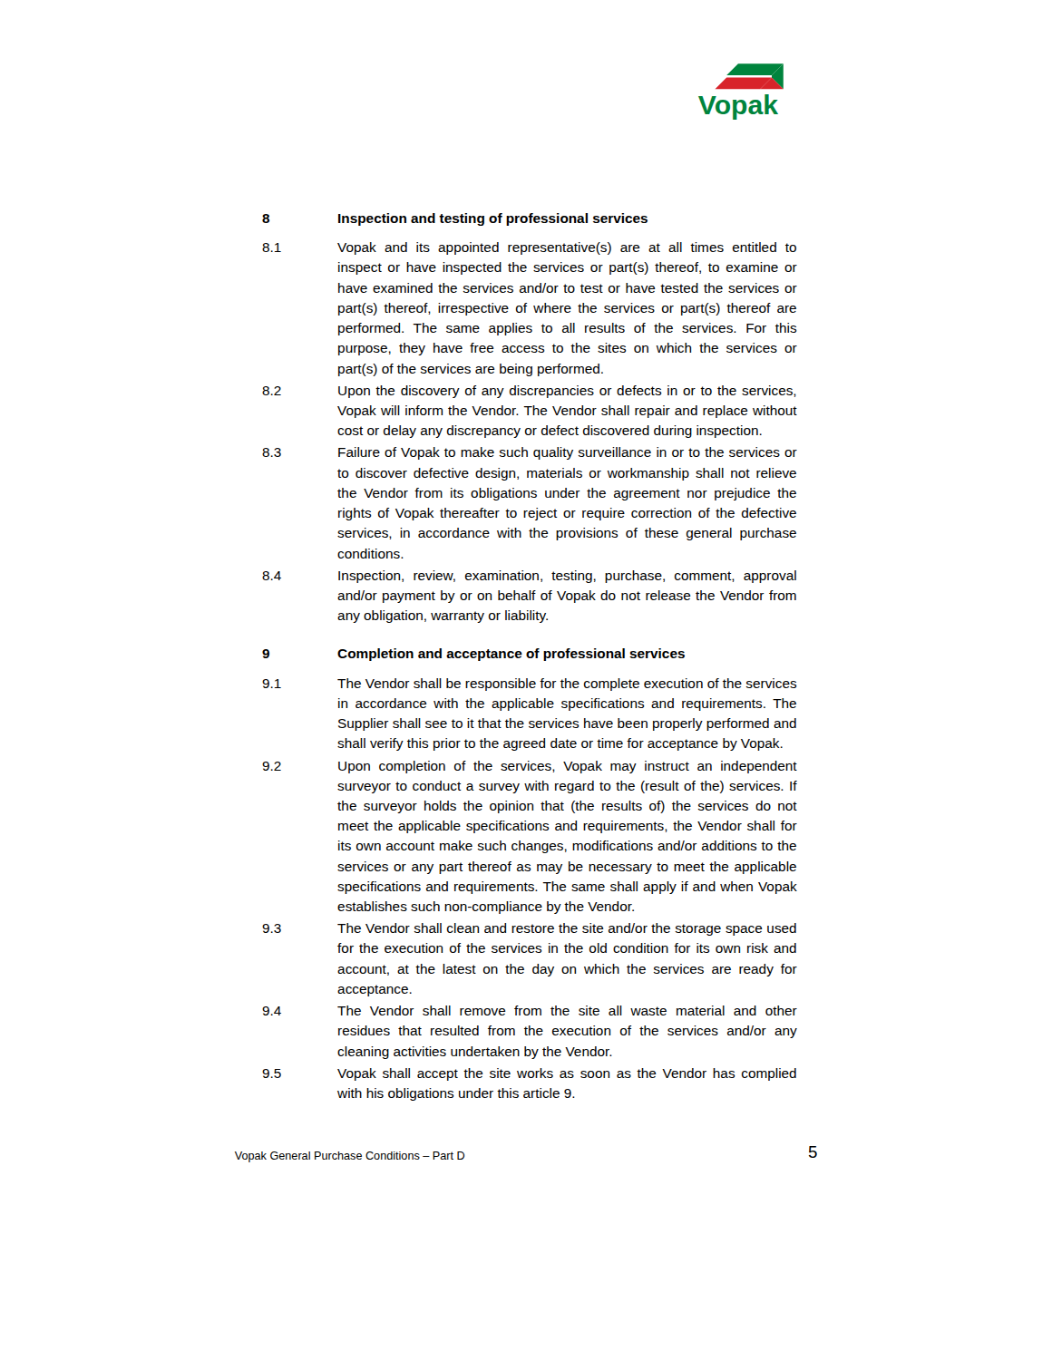Vopak
8 Inspection and testing of professional services
8.1 Vopak and its appointed representative(s) are at all times entitled to inspect or have inspected the services or part(s) thereof, to examine or have examined the services and/or to test or have tested the services or part(s) thereof, irrespective of where the services or part(s) thereof are performed. The same applies to all results of the services. For this purpose, they have free access to the sites on which the services or part(s) of the services are being performed.
8.2 Upon the discovery of any discrepancies or defects in or to the services, Vopak will inform the Vendor. The Vendor shall repair and replace without cost or delay any discrepancy or defect discovered during inspection.
8.3 Failure of Vopak to make such quality surveillance in or to the services or to discover defective design, materials or workmanship shall not relieve the Vendor from its obligations under the agreement nor prejudice the rights of Vopak thereafter to reject or require correction of the defective services, in accordance with the provisions of these general purchase conditions.
8.4 Inspection, review, examination, testing, purchase, comment, approval and/or payment by or on behalf of Vopak do not release the Vendor from any obligation, warranty or liability.
9 Completion and acceptance of professional services
9.1 The Vendor shall be responsible for the complete execution of the services in accordance with the applicable specifications and requirements. The Supplier shall see to it that the services have been properly performed and shall verify this prior to the agreed date or time for acceptance by Vopak.
9.2 Upon completion of the services, Vopak may instruct an independent surveyor to conduct a survey with regard to the (result of the) services. If the surveyor holds the opinion that (the results of) the services do not meet the applicable specifications and requirements, the Vendor shall for its own account make such changes, modifications and/or additions to the services or any part thereof as may be necessary to meet the applicable specifications and requirements. The same shall apply if and when Vopak establishes such non-compliance by the Vendor.
9.3 The Vendor shall clean and restore the site and/or the storage space used for the execution of the services in the old condition for its own risk and account, at the latest on the day on which the services are ready for acceptance.
9.4 The Vendor shall remove from the site all waste material and other residues that resulted from the execution of the services and/or any cleaning activities undertaken by the Vendor.
9.5 Vopak shall accept the site works as soon as the Vendor has complied with his obligations under this article 9.
Vopak General Purchase Conditions – Part D 5